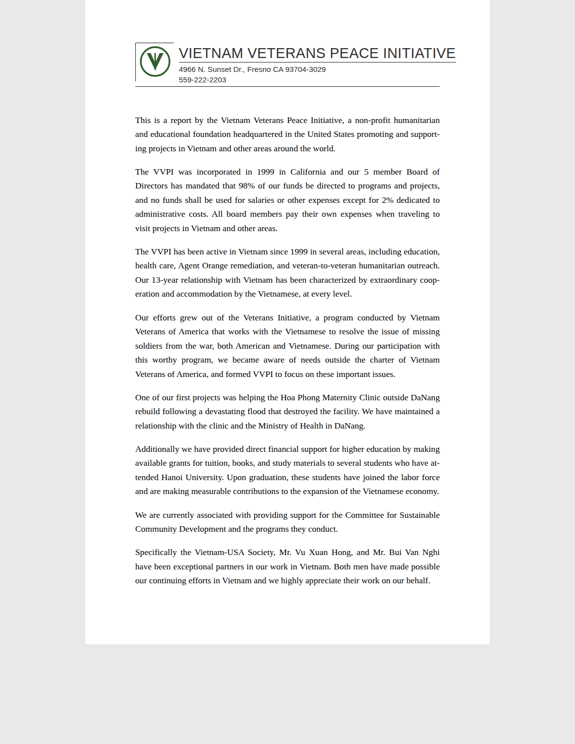VIETNAM VETERANS PEACE INITIATIVE
4966 N. Sunset Dr., Fresno CA 93704-3029 559-222-2203
This is a report by the Vietnam Veterans Peace Initiative, a non-profit humanitarian and educational foundation headquartered in the United States promoting and supporting projects in Vietnam and other areas around the world.
The VVPI was incorporated in 1999 in California and our 5 member Board of Directors has mandated that 98% of our funds be directed to programs and projects, and no funds shall be used for salaries or other expenses except for 2% dedicated to administrative costs. All board members pay their own expenses when traveling to visit projects in Vietnam and other areas.
The VVPI has been active in Vietnam since 1999 in several areas, including education, health care, Agent Orange remediation, and veteran-to-veteran humanitarian outreach. Our 13-year relationship with Vietnam has been characterized by extraordinary cooperation and accommodation by the Vietnamese, at every level.
Our efforts grew out of the Veterans Initiative, a program conducted by Vietnam Veterans of America that works with the Vietnamese to resolve the issue of missing soldiers from the war, both American and Vietnamese. During our participation with this worthy program, we became aware of needs outside the charter of Vietnam Veterans of America, and formed VVPI to focus on these important issues.
One of our first projects was helping the Hoa Phong Maternity Clinic outside DaNang rebuild following a devastating flood that destroyed the facility. We have maintained a relationship with the clinic and the Ministry of Health in DaNang.
Additionally we have provided direct financial support for higher education by making available grants for tuition, books, and study materials to several students who have attended Hanoi University. Upon graduation, these students have joined the labor force and are making measurable contributions to the expansion of the Vietnamese economy.
We are currently associated with providing support for the Committee for Sustainable Community Development and the programs they conduct.
Specifically the Vietnam-USA Society, Mr. Vu Xuan Hong, and Mr. Bui Van Nghi have been exceptional partners in our work in Vietnam. Both men have made possible our continuing efforts in Vietnam and we highly appreciate their work on our behalf.